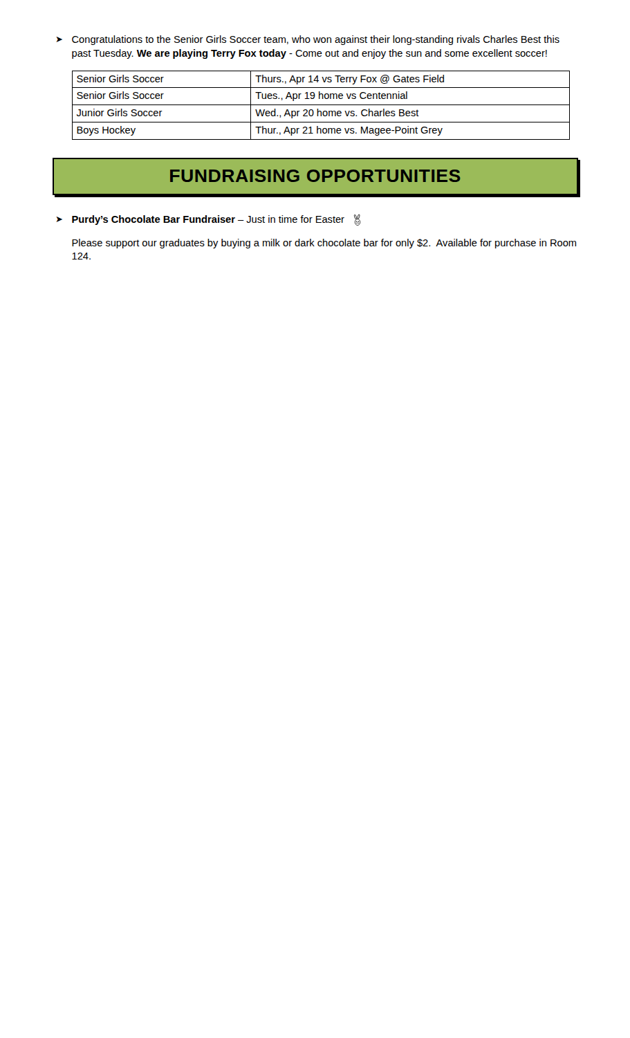Congratulations to the Senior Girls Soccer team, who won against their long-standing rivals Charles Best this past Tuesday. We are playing Terry Fox today - Come out and enjoy the sun and some excellent soccer!
| Senior Girls Soccer | Thurs., Apr 14 vs Terry Fox @ Gates Field |
| Senior Girls Soccer | Tues., Apr 19 home vs Centennial |
| Junior Girls Soccer | Wed., Apr 20 home vs. Charles Best |
| Boys Hockey | Thur., Apr 21 home vs. Magee-Point Grey |
FUNDRAISING OPPORTUNITIES
Purdy’s Chocolate Bar Fundraiser – Just in time for Easter
Please support our graduates by buying a milk or dark chocolate bar for only $2. Available for purchase in Room 124.